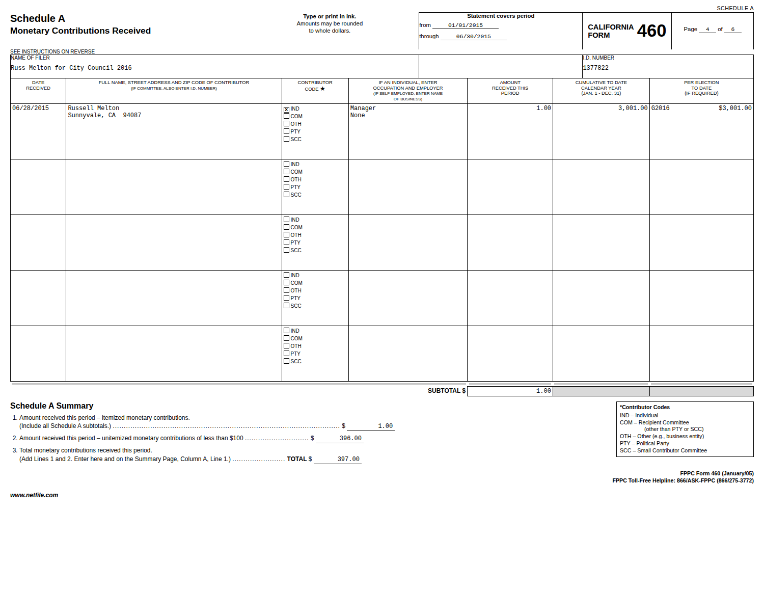SCHEDULE A
| Schedule A Monetary Contributions Received | Type or print in ink. Amounts may be rounded to whole dollars. | Statement covers period from 01/01/2015 through 06/30/2015 | CALIFORNIA FORM 460 | Page 4 of 6 |
| SEE INSTRUCTIONS ON REVERSE | | |
| NAME OF FILER Russ Melton for City Council 2016 | | I.D. NUMBER 1377822 |
| DATE RECEIVED | FULL NAME, STREET ADDRESS AND ZIP CODE OF CONTRIBUTOR (IF COMMITTEE, ALSO ENTER I.D. NUMBER) | CONTRIBUTOR CODE ★ | IF AN INDIVIDUAL, ENTER OCCUPATION AND EMPLOYER (IF SELF-EMPLOYED, ENTER NAME OF BUSINESS) | AMOUNT RECEIVED THIS PERIOD | CUMULATIVE TO DATE CALENDAR YEAR (JAN. 1 - DEC. 31) | PER ELECTION TO DATE (IF REQUIRED) |
| --- | --- | --- | --- | --- | --- | --- |
| 06/28/2015 | Russell Melton Sunnyvale, CA 94087 | IND COM OTH PTY SCC | Manager None | 1.00 | 3,001.00 | G2016 $3,001.00 |
| | | IND COM OTH PTY SCC | | | | |
| | | IND COM OTH PTY SCC | | | | |
| | | IND COM OTH PTY SCC | | | | |
| | | IND COM OTH PTY SCC | | | | |
| SUBTOTAL $ | 1.00 | | |
Schedule A Summary
Amount received this period – itemized monetary contributions.
(Include all Schedule A subtotals.) ....................................................................................................... $ 1.00
Amount received this period – unitemized monetary contributions of less than $100 ............................. $ 396.00
Total monetary contributions received this period.
(Add Lines 1 and 2. Enter here and on the Summary Page, Column A, Line 1.) ........................ TOTAL $ 397.00
*Contributor Codes
IND – Individual
COM – Recipient Committee
(other than PTY or SCC)
OTH – Other (e.g., business entity)
PTY – Political Party
SCC – Small Contributor Committee
FPPC Form 460 (January/05)
FPPC Toll-Free Helpline: 866/ASK-FPPC (866/275-3772)
www.netfile.com